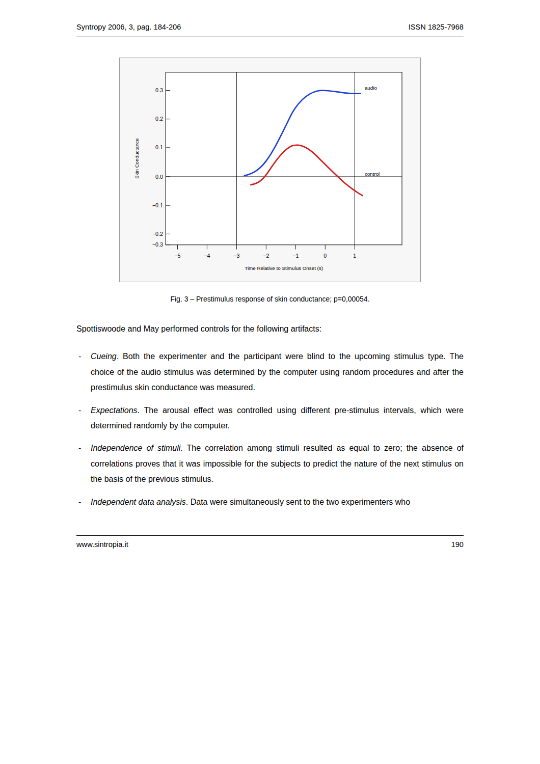Syntropy 2006, 3, pag. 184-206 ISSN 1825-7968
0.3 0.2 0.1 0.0 −0.1 −0.2 −0.3 −5 −4 −3 −2 −1 0 1 Time Relative to Stimulus Onset (s) Skin Conductance audio control
Fig. 3 – Prestimulus response of skin conductance; p=0,00054.
Spottiswoode and May performed controls for the following artifacts:
Cueing. Both the experimenter and the participant were blind to the upcoming stimulus type. The choice of the audio stimulus was determined by the computer using random procedures and after the prestimulus skin conductance was measured.
Expectations. The arousal effect was controlled using different pre-stimulus intervals, which were determined randomly by the computer.
Independence of stimuli. The correlation among stimuli resulted as equal to zero; the absence of correlations proves that it was impossible for the subjects to predict the nature of the next stimulus on the basis of the previous stimulus.
Independent data analysis. Data were simultaneously sent to the two experimenters who
www.sintropia.it 190